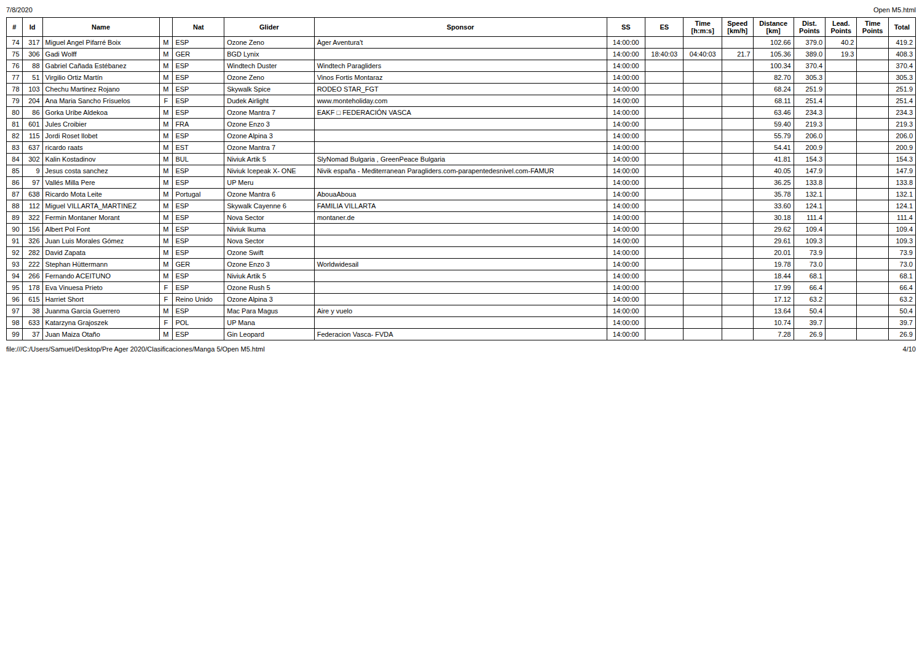7/8/2020 Open M5.html
| # | Id | Name | | Nat | Glider | Sponsor | SS | ES | Time [h:m:s] | Speed [km/h] | Distance [km] | Dist. Points | Lead. Points | Time Points | Total |
| --- | --- | --- | --- | --- | --- | --- | --- | --- | --- | --- | --- | --- | --- | --- | --- |
| 74 | 317 | Miguel Angel Pifarré Boix | M | ESP | Ozone Zeno | Àger Aventura't | 14:00:00 | | | | 102.66 | 379.0 | 40.2 | | 419.2 |
| 75 | 306 | Gadi Wolff | M | GER | BGD Lynix | | 14:00:00 | 18:40:03 | 04:40:03 | 21.7 | 105.36 | 389.0 | 19.3 | | 408.3 |
| 76 | 88 | Gabriel Cañada Estébanez | M | ESP | Windtech Duster | Windtech Paragliders | 14:00:00 | | | | 100.34 | 370.4 | | | 370.4 |
| 77 | 51 | Virgilio Ortiz Martín | M | ESP | Ozone Zeno | Vinos Fortis Montaraz | 14:00:00 | | | | 82.70 | 305.3 | | | 305.3 |
| 78 | 103 | Chechu Martinez Rojano | M | ESP | Skywalk Spice | RODEO STAR_FGT | 14:00:00 | | | | 68.24 | 251.9 | | | 251.9 |
| 79 | 204 | Ana Maria Sancho Frisuelos | F | ESP | Dudek Airlight | www.monteholiday.com | 14:00:00 | | | | 68.11 | 251.4 | | | 251.4 |
| 80 | 86 | Gorka Uribe Aldekoa | M | ESP | Ozone Mantra 7 | EAKF □ FEDERACIÓN VASCA | 14:00:00 | | | | 63.46 | 234.3 | | | 234.3 |
| 81 | 601 | Jules Croibier | M | FRA | Ozone Enzo 3 | | 14:00:00 | | | | 59.40 | 219.3 | | | 219.3 |
| 82 | 115 | Jordi Roset llobet | M | ESP | Ozone Alpina 3 | | 14:00:00 | | | | 55.79 | 206.0 | | | 206.0 |
| 83 | 637 | ricardo raats | M | EST | Ozone Mantra 7 | | 14:00:00 | | | | 54.41 | 200.9 | | | 200.9 |
| 84 | 302 | Kalin Kostadinov | M | BUL | Niviuk Artik 5 | SlyNomad Bulgaria , GreenPeace Bulgaria | 14:00:00 | | | | 41.81 | 154.3 | | | 154.3 |
| 85 | 9 | Jesus costa sanchez | M | ESP | Niviuk Icepeak X- ONE | Nivik españa - Mediterranean Paragliders.com-parapentedesnivel.com-FAMUR | 14:00:00 | | | | 40.05 | 147.9 | | | 147.9 |
| 86 | 97 | Vallés Milla Pere | M | ESP | UP Meru | | 14:00:00 | | | | 36.25 | 133.8 | | | 133.8 |
| 87 | 638 | Ricardo Mota Leite | M | Portugal | Ozone Mantra 6 | AbouaAboua | 14:00:00 | | | | 35.78 | 132.1 | | | 132.1 |
| 88 | 112 | Miguel VILLARTA_MARTINEZ | M | ESP | Skywalk Cayenne 6 | FAMILIA VILLARTA | 14:00:00 | | | | 33.60 | 124.1 | | | 124.1 |
| 89 | 322 | Fermin Montaner Morant | M | ESP | Nova Sector | montaner.de | 14:00:00 | | | | 30.18 | 111.4 | | | 111.4 |
| 90 | 156 | Albert Pol Font | M | ESP | Niviuk Ikuma | | 14:00:00 | | | | 29.62 | 109.4 | | | 109.4 |
| 91 | 326 | Juan Luis Morales Gómez | M | ESP | Nova Sector | | 14:00:00 | | | | 29.61 | 109.3 | | | 109.3 |
| 92 | 282 | David Zapata | M | ESP | Ozone Swift | | 14:00:00 | | | | 20.01 | 73.9 | | | 73.9 |
| 93 | 222 | Stephan Hüttermann | M | GER | Ozone Enzo 3 | Worldwidesail | 14:00:00 | | | | 19.78 | 73.0 | | | 73.0 |
| 94 | 266 | Fernando ACEITUNO | M | ESP | Niviuk Artik 5 | | 14:00:00 | | | | 18.44 | 68.1 | | | 68.1 |
| 95 | 178 | Eva Vinuesa Prieto | F | ESP | Ozone Rush 5 | | 14:00:00 | | | | 17.99 | 66.4 | | | 66.4 |
| 96 | 615 | Harriet Short | F | Reino Unido | Ozone Alpina 3 | | 14:00:00 | | | | 17.12 | 63.2 | | | 63.2 |
| 97 | 38 | Juanma Garcia Guerrero | M | ESP | Mac Para Magus | Aire y vuelo | 14:00:00 | | | | 13.64 | 50.4 | | | 50.4 |
| 98 | 633 | Katarzyna Grajoszek | F | POL | UP Mana | | 14:00:00 | | | | 10.74 | 39.7 | | | 39.7 |
| 99 | 37 | Juan Maiza Otaño | M | ESP | Gin Leopard | Federacion Vasca- FVDA | 14:00:00 | | | | 7.28 | 26.9 | | | 26.9 |
file:///C:/Users/Samuel/Desktop/Pre Ager 2020/Clasificaciones/Manga 5/Open M5.html 4/10